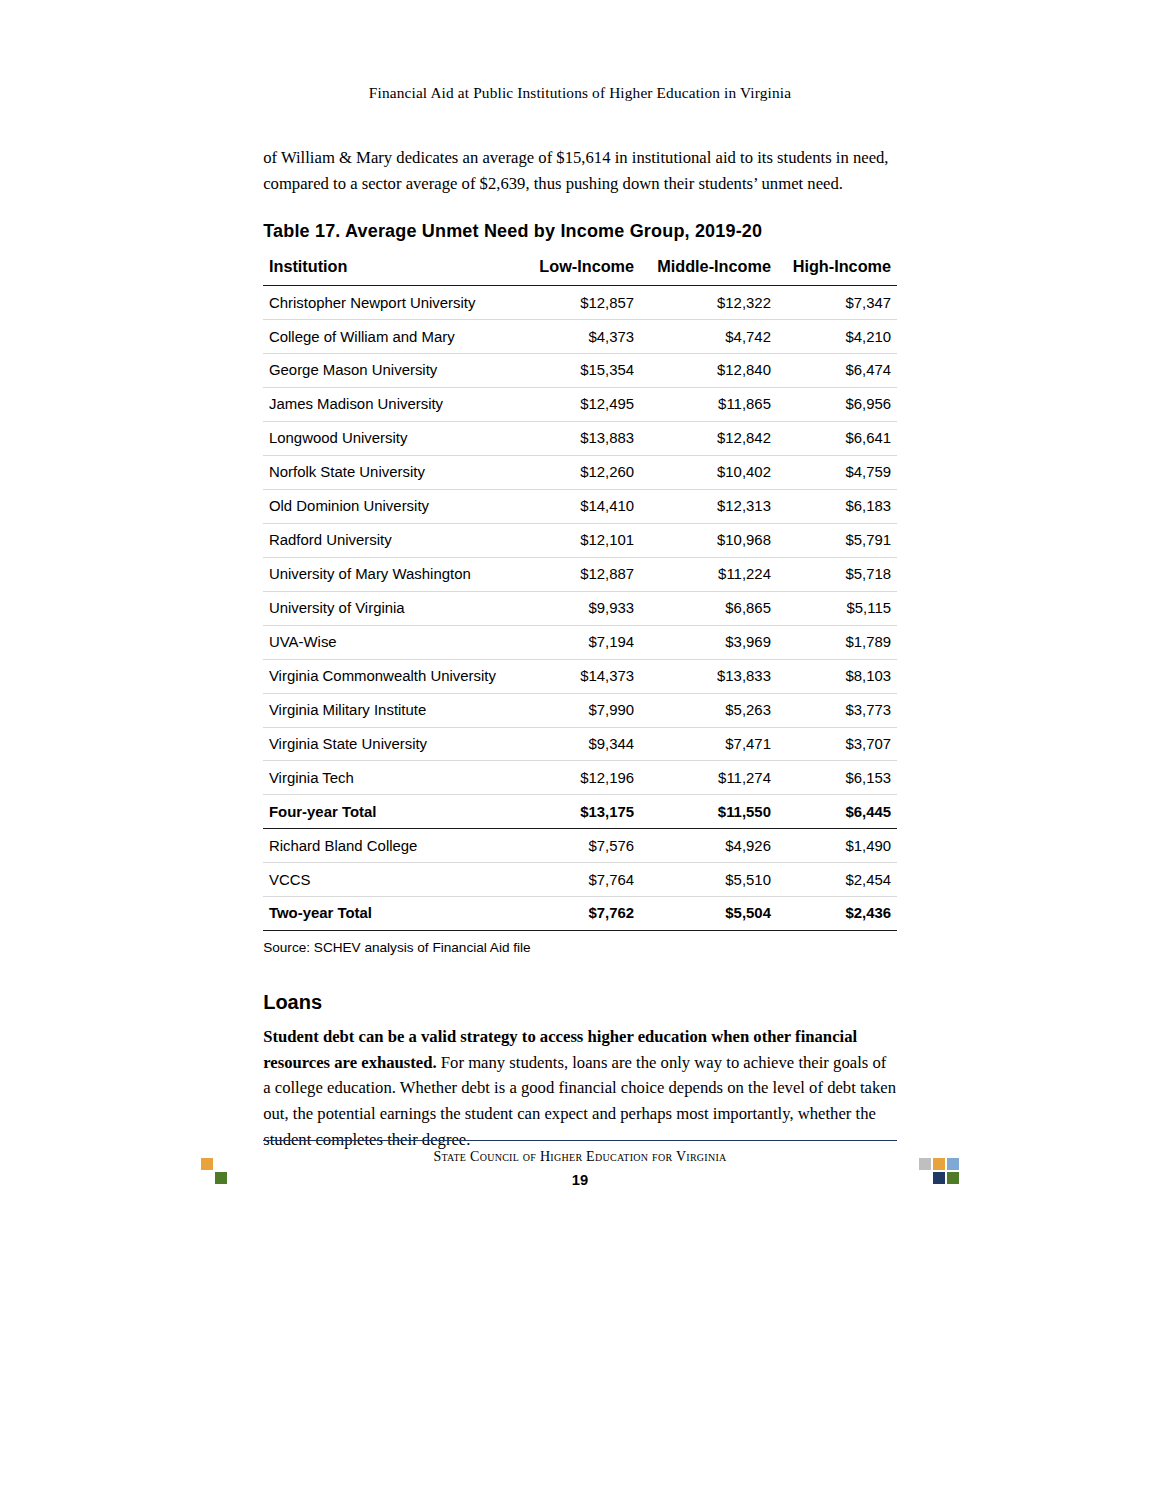Financial Aid at Public Institutions of Higher Education in Virginia
of William & Mary dedicates an average of $15,614 in institutional aid to its students in need, compared to a sector average of $2,639, thus pushing down their students’ unmet need.
Table 17. Average Unmet Need by Income Group, 2019-20
| Institution | Low-Income | Middle-Income | High-Income |
| --- | --- | --- | --- |
| Christopher Newport University | $12,857 | $12,322 | $7,347 |
| College of William and Mary | $4,373 | $4,742 | $4,210 |
| George Mason University | $15,354 | $12,840 | $6,474 |
| James Madison University | $12,495 | $11,865 | $6,956 |
| Longwood University | $13,883 | $12,842 | $6,641 |
| Norfolk State University | $12,260 | $10,402 | $4,759 |
| Old Dominion University | $14,410 | $12,313 | $6,183 |
| Radford University | $12,101 | $10,968 | $5,791 |
| University of Mary Washington | $12,887 | $11,224 | $5,718 |
| University of Virginia | $9,933 | $6,865 | $5,115 |
| UVA-Wise | $7,194 | $3,969 | $1,789 |
| Virginia Commonwealth University | $14,373 | $13,833 | $8,103 |
| Virginia Military Institute | $7,990 | $5,263 | $3,773 |
| Virginia State University | $9,344 | $7,471 | $3,707 |
| Virginia Tech | $12,196 | $11,274 | $6,153 |
| Four-year Total | $13,175 | $11,550 | $6,445 |
| Richard Bland College | $7,576 | $4,926 | $1,490 |
| VCCS | $7,764 | $5,510 | $2,454 |
| Two-year Total | $7,762 | $5,504 | $2,436 |
Source: SCHEV analysis of Financial Aid file
Loans
Student debt can be a valid strategy to access higher education when other financial resources are exhausted. For many students, loans are the only way to achieve their goals of a college education. Whether debt is a good financial choice depends on the level of debt taken out, the potential earnings the student can expect and perhaps most importantly, whether the student completes their degree.
State Council of Higher Education for Virginia
19